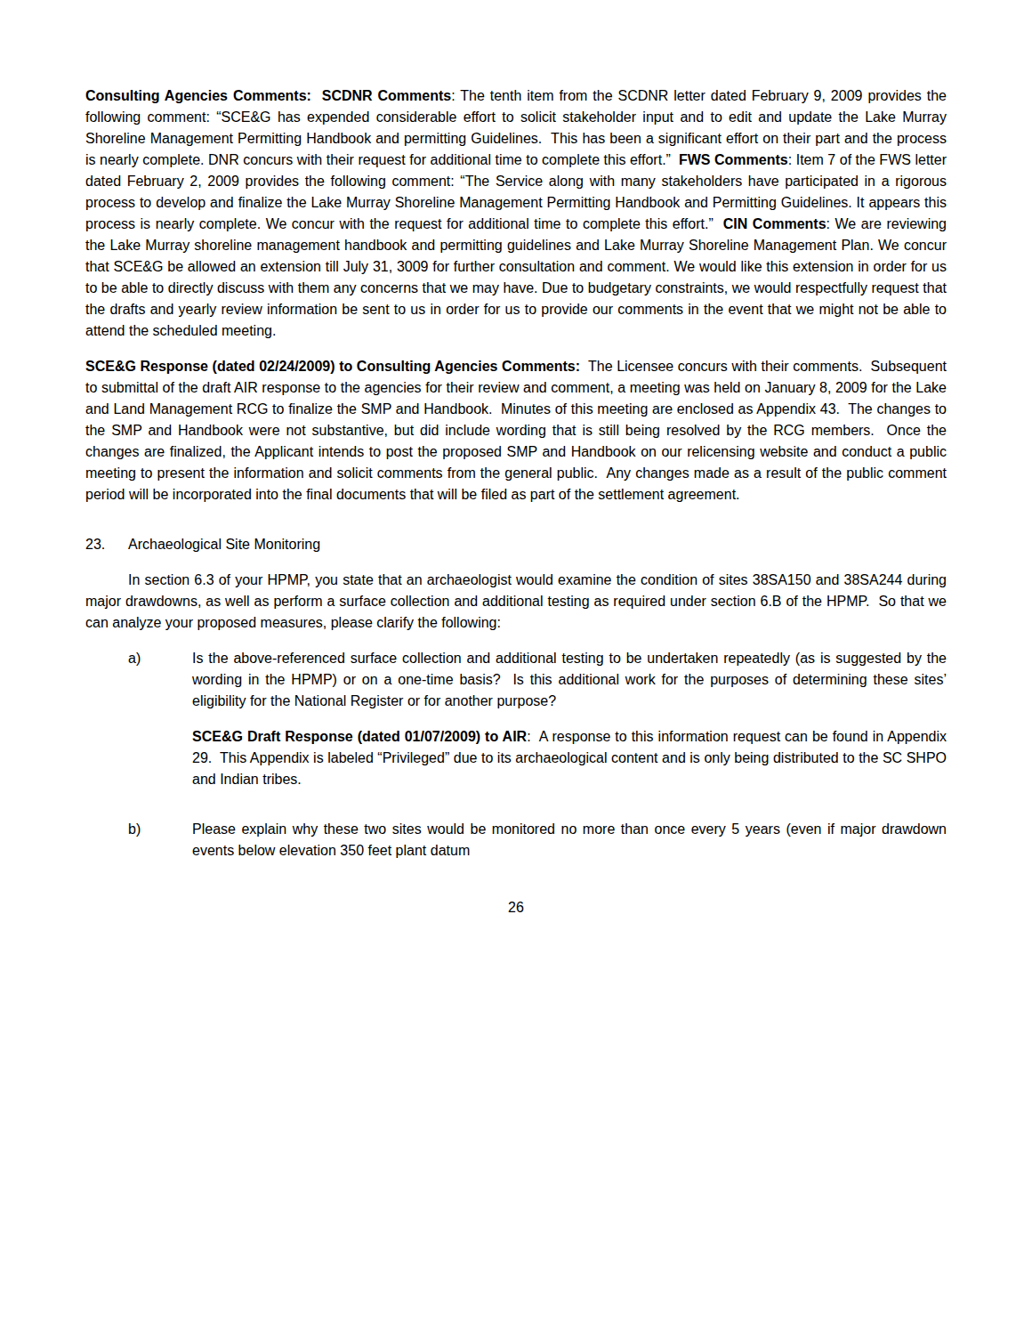Consulting Agencies Comments: SCDNR Comments: The tenth item from the SCDNR letter dated February 9, 2009 provides the following comment: “SCE&G has expended considerable effort to solicit stakeholder input and to edit and update the Lake Murray Shoreline Management Permitting Handbook and permitting Guidelines. This has been a significant effort on their part and the process is nearly complete. DNR concurs with their request for additional time to complete this effort.” FWS Comments: Item 7 of the FWS letter dated February 2, 2009 provides the following comment: “The Service along with many stakeholders have participated in a rigorous process to develop and finalize the Lake Murray Shoreline Management Permitting Handbook and Permitting Guidelines. It appears this process is nearly complete. We concur with the request for additional time to complete this effort.” CIN Comments: We are reviewing the Lake Murray shoreline management handbook and permitting guidelines and Lake Murray Shoreline Management Plan. We concur that SCE&G be allowed an extension till July 31, 3009 for further consultation and comment. We would like this extension in order for us to be able to directly discuss with them any concerns that we may have. Due to budgetary constraints, we would respectfully request that the drafts and yearly review information be sent to us in order for us to provide our comments in the event that we might not be able to attend the scheduled meeting.
SCE&G Response (dated 02/24/2009) to Consulting Agencies Comments: The Licensee concurs with their comments. Subsequent to submittal of the draft AIR response to the agencies for their review and comment, a meeting was held on January 8, 2009 for the Lake and Land Management RCG to finalize the SMP and Handbook. Minutes of this meeting are enclosed as Appendix 43. The changes to the SMP and Handbook were not substantive, but did include wording that is still being resolved by the RCG members. Once the changes are finalized, the Applicant intends to post the proposed SMP and Handbook on our relicensing website and conduct a public meeting to present the information and solicit comments from the general public. Any changes made as a result of the public comment period will be incorporated into the final documents that will be filed as part of the settlement agreement.
23. Archaeological Site Monitoring
In section 6.3 of your HPMP, you state that an archaeologist would examine the condition of sites 38SA150 and 38SA244 during major drawdowns, as well as perform a surface collection and additional testing as required under section 6.B of the HPMP. So that we can analyze your proposed measures, please clarify the following:
a)
Is the above-referenced surface collection and additional testing to be undertaken repeatedly (as is suggested by the wording in the HPMP) or on a one-time basis? Is this additional work for the purposes of determining these sites’ eligibility for the National Register or for another purpose?
SCE&G Draft Response (dated 01/07/2009) to AIR: A response to this information request can be found in Appendix 29. This Appendix is labeled “Privileged” due to its archaeological content and is only being distributed to the SC SHPO and Indian tribes.
b)
Please explain why these two sites would be monitored no more than once every 5 years (even if major drawdown events below elevation 350 feet plant datum
26